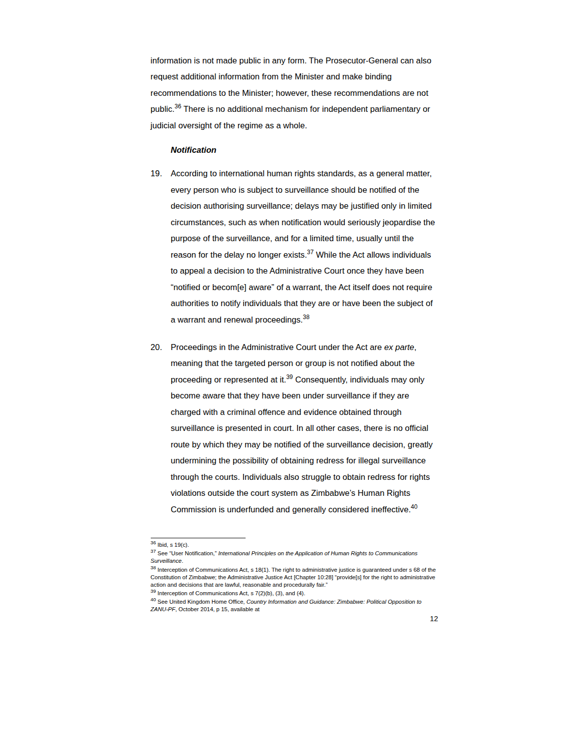information is not made public in any form. The Prosecutor-General can also request additional information from the Minister and make binding recommendations to the Minister; however, these recommendations are not public.36 There is no additional mechanism for independent parliamentary or judicial oversight of the regime as a whole.
Notification
According to international human rights standards, as a general matter, every person who is subject to surveillance should be notified of the decision authorising surveillance; delays may be justified only in limited circumstances, such as when notification would seriously jeopardise the purpose of the surveillance, and for a limited time, usually until the reason for the delay no longer exists.37 While the Act allows individuals to appeal a decision to the Administrative Court once they have been “notified or becom[e] aware” of a warrant, the Act itself does not require authorities to notify individuals that they are or have been the subject of a warrant and renewal proceedings.38
Proceedings in the Administrative Court under the Act are ex parte, meaning that the targeted person or group is not notified about the proceeding or represented at it.39 Consequently, individuals may only become aware that they have been under surveillance if they are charged with a criminal offence and evidence obtained through surveillance is presented in court. In all other cases, there is no official route by which they may be notified of the surveillance decision, greatly undermining the possibility of obtaining redress for illegal surveillance through the courts. Individuals also struggle to obtain redress for rights violations outside the court system as Zimbabwe’s Human Rights Commission is underfunded and generally considered ineffective.40
36 Ibid, s 19(c).
37 See “User Notification,” International Principles on the Application of Human Rights to Communications Surveillance.
38 Interception of Communications Act, s 18(1). The right to administrative justice is guaranteed under s 68 of the Constitution of Zimbabwe; the Administrative Justice Act [Chapter 10:28] “provide[s] for the right to administrative action and decisions that are lawful, reasonable and procedurally fair.”
39 Interception of Communications Act, s 7(2)(b), (3), and (4).
40 See United Kingdom Home Office, Country Information and Guidance: Zimbabwe: Political Opposition to ZANU-PF, October 2014, p 15, available at
12